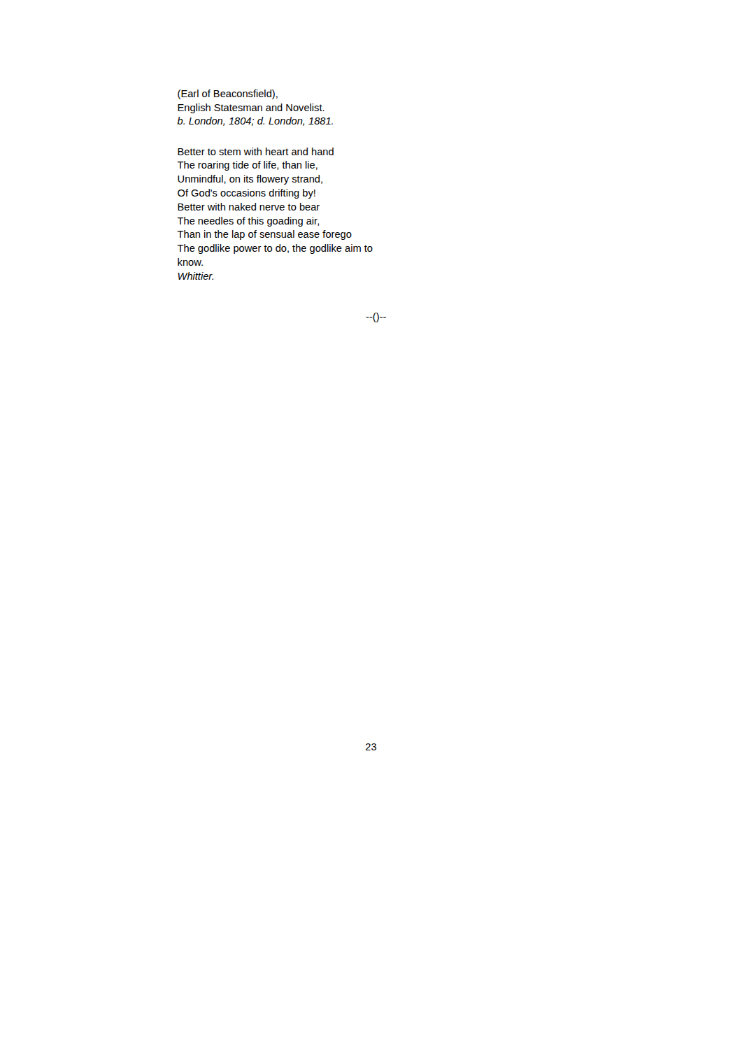(Earl of Beaconsfield), English Statesman and Novelist. b. London, 1804; d. London, 1881.
Better to stem with heart and hand The roaring tide of life, than lie, Unmindful, on its flowery strand, Of God's occasions drifting by! Better with naked nerve to bear The needles of this goading air, Than in the lap of sensual ease forego The godlike power to do, the godlike aim to know. Whittier.
--()--
23